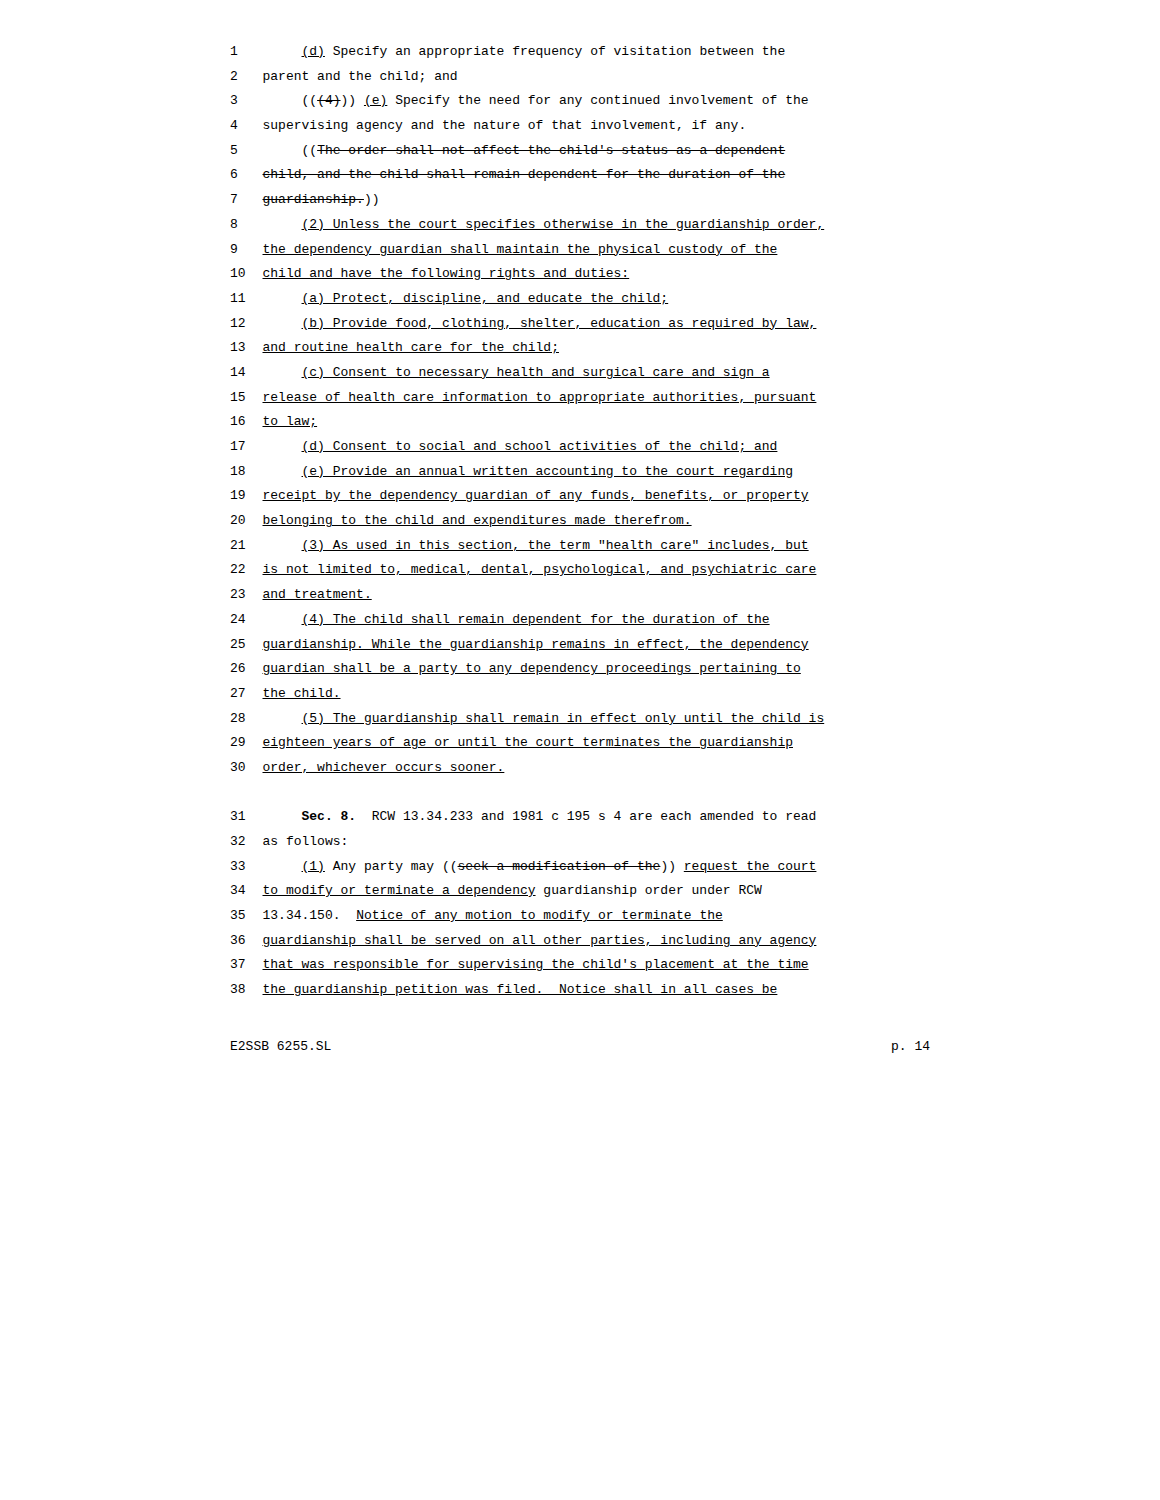1 (d) Specify an appropriate frequency of visitation between the
2 parent and the child; and
3 (((4))) (e) Specify the need for any continued involvement of the
4 supervising agency and the nature of that involvement, if any.
5 ((The order shall not affect the child's status as a dependent
6 child, and the child shall remain dependent for the duration of the
7 guardianship.))
8 (2) Unless the court specifies otherwise in the guardianship order,
9 the dependency guardian shall maintain the physical custody of the
10 child and have the following rights and duties:
11 (a) Protect, discipline, and educate the child;
12 (b) Provide food, clothing, shelter, education as required by law,
13 and routine health care for the child;
14 (c) Consent to necessary health and surgical care and sign a
15 release of health care information to appropriate authorities, pursuant
16 to law;
17 (d) Consent to social and school activities of the child; and
18 (e) Provide an annual written accounting to the court regarding
19 receipt by the dependency guardian of any funds, benefits, or property
20 belonging to the child and expenditures made therefrom.
21 (3) As used in this section, the term "health care" includes, but
22 is not limited to, medical, dental, psychological, and psychiatric care
23 and treatment.
24 (4) The child shall remain dependent for the duration of the
25 guardianship. While the guardianship remains in effect, the dependency
26 guardian shall be a party to any dependency proceedings pertaining to
27 the child.
28 (5) The guardianship shall remain in effect only until the child is
29 eighteen years of age or until the court terminates the guardianship
30 order, whichever occurs sooner.
31 Sec. 8. RCW 13.34.233 and 1981 c 195 s 4 are each amended to read
32 as follows:
33 (1) Any party may ((seek a modification of the)) request the court
34 to modify or terminate a dependency guardianship order under RCW
3513.34.150. Notice of any motion to modify or terminate the
36 guardianship shall be served on all other parties, including any agency
37 that was responsible for supervising the child's placement at the time
38 the guardianship petition was filed. Notice shall in all cases be
E2SSB 6255.SL p. 14